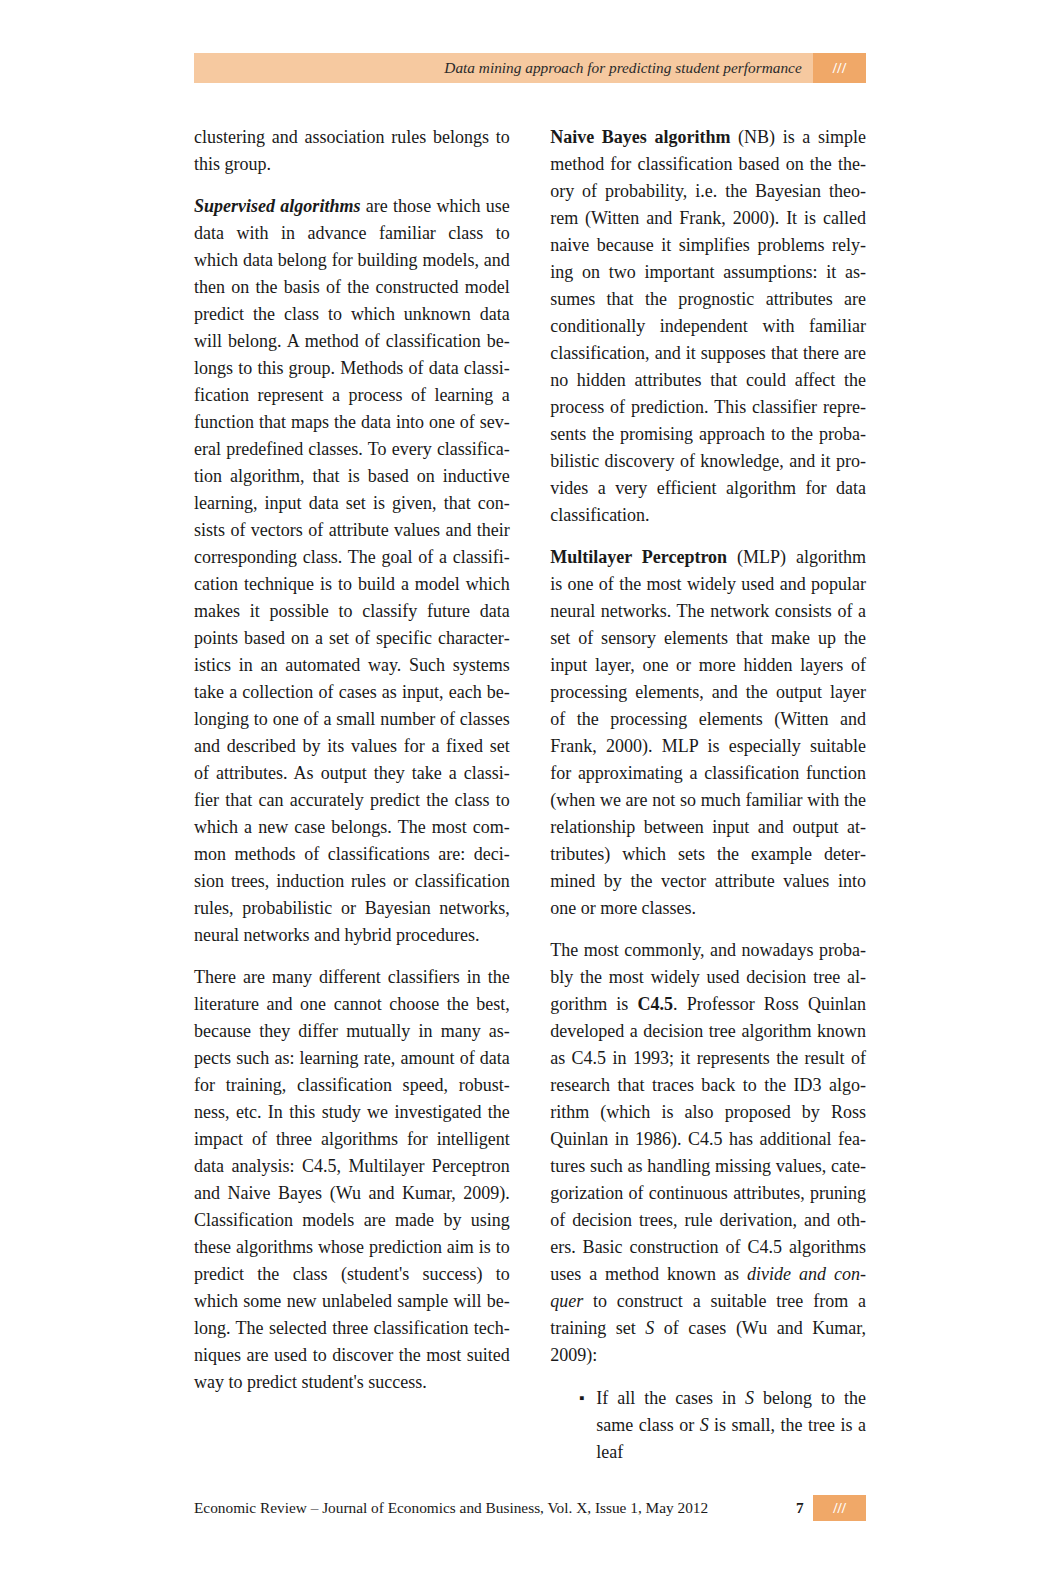Data mining approach for predicting student performance
///
clustering and association rules belongs to this group.
Supervised algorithms are those which use data with in advance familiar class to which data belong for building models, and then on the basis of the constructed model predict the class to which unknown data will belong. A method of classification belongs to this group. Methods of data classification represent a process of learning a function that maps the data into one of several predefined classes. To every classification algorithm, that is based on inductive learning, input data set is given, that consists of vectors of attribute values and their corresponding class. The goal of a classification technique is to build a model which makes it possible to classify future data points based on a set of specific characteristics in an automated way. Such systems take a collection of cases as input, each belonging to one of a small number of classes and described by its values for a fixed set of attributes. As output they take a classifier that can accurately predict the class to which a new case belongs. The most common methods of classifications are: decision trees, induction rules or classification rules, probabilistic or Bayesian networks, neural networks and hybrid procedures.
There are many different classifiers in the literature and one cannot choose the best, because they differ mutually in many aspects such as: learning rate, amount of data for training, classification speed, robustness, etc. In this study we investigated the impact of three algorithms for intelligent data analysis: C4.5, Multilayer Perceptron and Naive Bayes (Wu and Kumar, 2009). Classification models are made by using these algorithms whose prediction aim is to predict the class (student's success) to which some new unlabeled sample will belong. The selected three classification techniques are used to discover the most suited way to predict student's success.
Naive Bayes algorithm (NB) is a simple method for classification based on the theory of probability, i.e. the Bayesian theorem (Witten and Frank, 2000). It is called naive because it simplifies problems relying on two important assumptions: it assumes that the prognostic attributes are conditionally independent with familiar classification, and it supposes that there are no hidden attributes that could affect the process of prediction. This classifier represents the promising approach to the probabilistic discovery of knowledge, and it provides a very efficient algorithm for data classification.
Multilayer Perceptron (MLP) algorithm is one of the most widely used and popular neural networks. The network consists of a set of sensory elements that make up the input layer, one or more hidden layers of processing elements, and the output layer of the processing elements (Witten and Frank, 2000). MLP is especially suitable for approximating a classification function (when we are not so much familiar with the relationship between input and output attributes) which sets the example determined by the vector attribute values into one or more classes.
The most commonly, and nowadays probably the most widely used decision tree algorithm is C4.5. Professor Ross Quinlan developed a decision tree algorithm known as C4.5 in 1993; it represents the result of research that traces back to the ID3 algorithm (which is also proposed by Ross Quinlan in 1986). C4.5 has additional features such as handling missing values, categorization of continuous attributes, pruning of decision trees, rule derivation, and others. Basic construction of C4.5 algorithms uses a method known as divide and conquer to construct a suitable tree from a training set S of cases (Wu and Kumar, 2009):
If all the cases in S belong to the same class or S is small, the tree is a leaf
Economic Review – Journal of Economics and Business, Vol. X, Issue 1, May 2012
7
///